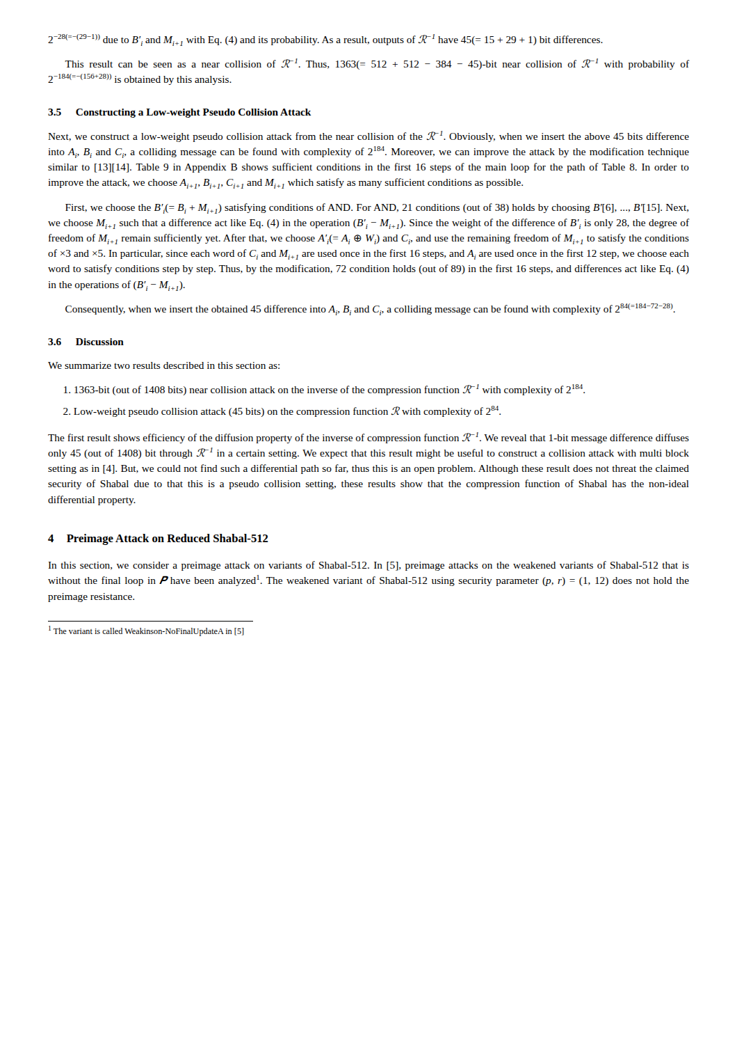2−28(=−(29−1)) due to B′i and Mi+1 with Eq. (4) and its probability. As a result, outputs of ℛ−1 have 45(= 15 + 29 + 1) bit differences.
This result can be seen as a near collision of ℛ−1. Thus, 1363(= 512 + 512 − 384 − 45)-bit near collision of ℛ−1 with probability of 2−184(=−(156+28)) is obtained by this analysis.
3.5 Constructing a Low-weight Pseudo Collision Attack
Next, we construct a low-weight pseudo collision attack from the near collision of the ℛ−1. Obviously, when we insert the above 45 bits difference into Ai, Bi and Ci, a colliding message can be found with complexity of 2184. Moreover, we can improve the attack by the modification technique similar to [13][14]. Table 9 in Appendix B shows sufficient conditions in the first 16 steps of the main loop for the path of Table 8. In order to improve the attack, we choose Ai+1, Bi+1, Ci+1 and Mi+1 which satisfy as many sufficient conditions as possible.
First, we choose the B′i(= Bi + Mi+1) satisfying conditions of AND. For AND, 21 conditions (out of 38) holds by choosing B′[6], ..., B′[15]. Next, we choose Mi+1 such that a difference act like Eq. (4) in the operation (B′i − Mi+1). Since the weight of the difference of B′i is only 28, the degree of freedom of Mi+1 remain sufficiently yet. After that, we choose A′i(= Ai ⊕ Wi) and Ci, and use the remaining freedom of Mi+1 to satisfy the conditions of ×3 and ×5. In particular, since each word of Ci and Mi+1 are used once in the first 16 steps, and Ai are used once in the first 12 step, we choose each word to satisfy conditions step by step. Thus, by the modification, 72 condition holds (out of 89) in the first 16 steps, and differences act like Eq. (4) in the operations of (B′i − Mi+1).
Consequently, when we insert the obtained 45 difference into Ai, Bi and Ci, a colliding message can be found with complexity of 284(=184−72−28).
3.6 Discussion
We summarize two results described in this section as:
1363-bit (out of 1408 bits) near collision attack on the inverse of the compression function ℛ−1 with complexity of 2184.
Low-weight pseudo collision attack (45 bits) on the compression function ℛ with complexity of 284.
The first result shows efficiency of the diffusion property of the inverse of compression function ℛ−1. We reveal that 1-bit message difference diffuses only 45 (out of 1408) bit through ℛ−1 in a certain setting. We expect that this result might be useful to construct a collision attack with multi block setting as in [4]. But, we could not find such a differential path so far, thus this is an open problem. Although these result does not threat the claimed security of Shabal due to that this is a pseudo collision setting, these results show that the compression function of Shabal has the non-ideal differential property.
4 Preimage Attack on Reduced Shabal-512
In this section, we consider a preimage attack on variants of Shabal-512. In [5], preimage attacks on the weakened variants of Shabal-512 that is without the final loop in 𝑷 have been analyzed1. The weakened variant of Shabal-512 using security parameter (p, r) = (1, 12) does not hold the preimage resistance.
1 The variant is called Weakinson-NoFinalUpdateA in [5]